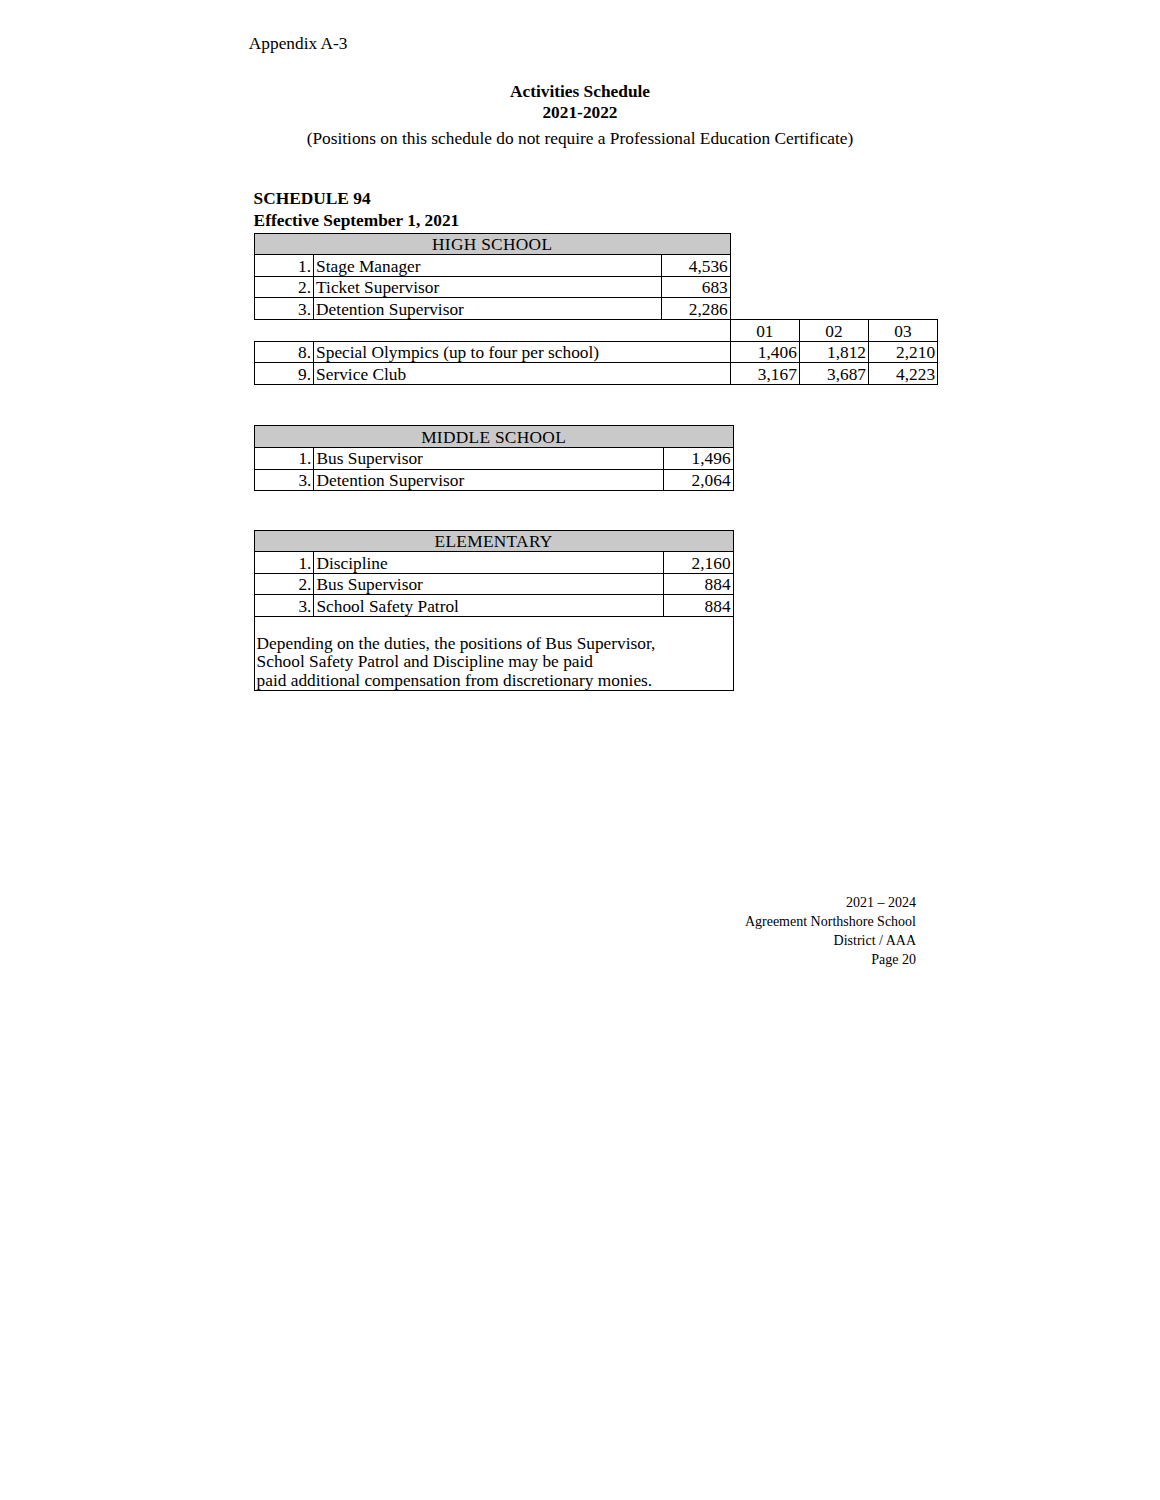Appendix A-3
Activities Schedule 2021-2022
(Positions on this schedule do not require a Professional Education Certificate)
SCHEDULE 94
Effective September 1, 2021
| HIGH SCHOOL | | | |
| 1. | Stage Manager | 4,536 | | | |
| 2. | Ticket Supervisor | 683 | | | |
| 3. | Detention Supervisor | 2,286 | | | |
| | | | 01 | 02 | 03 |
| 8. | Special Olympics (up to four per school) | 1,406 | 1,812 | 2,210 |
| 9. | Service Club | 3,167 | 3,687 | 4,223 |
| MIDDLE SCHOOL |
| 1. | Bus Supervisor | 1,496 |
| 3. | Detention Supervisor | 2,064 |
| ELEMENTARY |
| 1. | Discipline | 2,160 |
| 2. | Bus Supervisor | 884 |
| 3. | School Safety Patrol | 884 |
| Depending on the duties, the positions of Bus Supervisor, School Safety Patrol and Discipline may be paid paid additional compensation from discretionary monies. |
2021 – 2024
Agreement Northshore School
District / AAA
Page 20